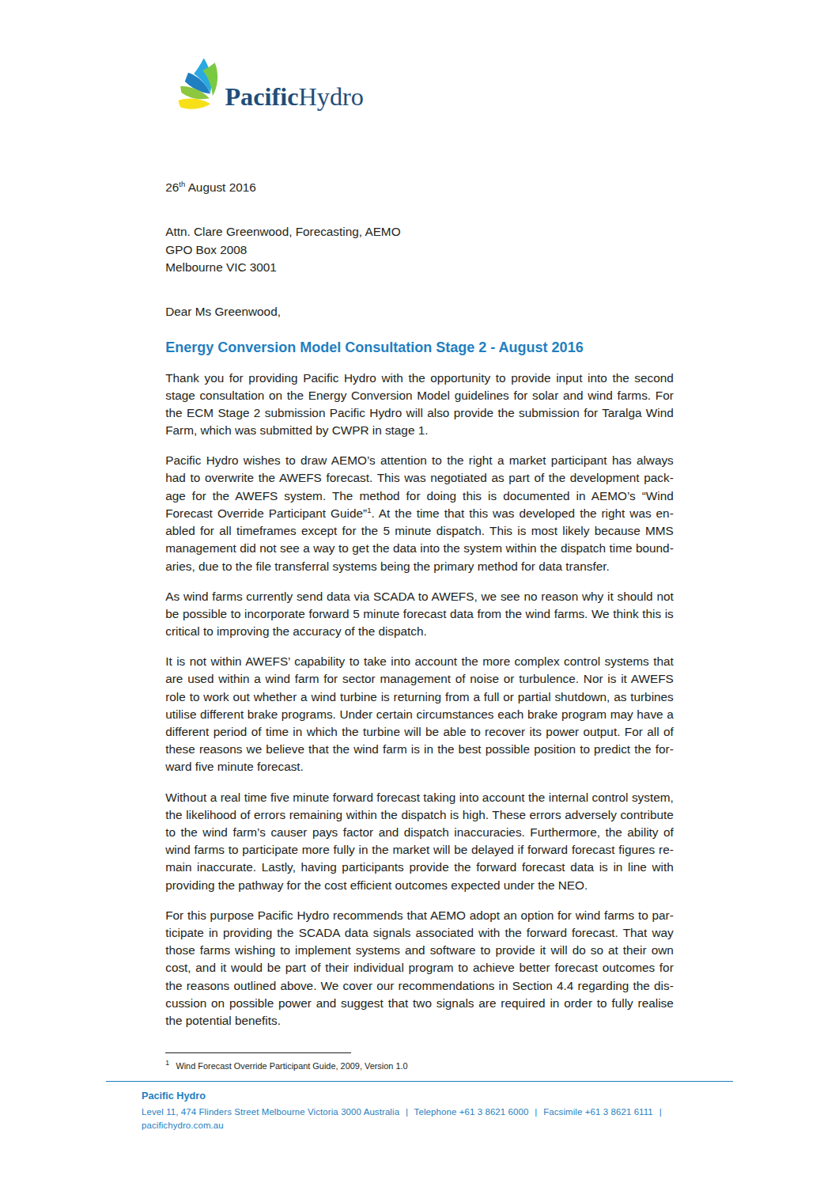PacificHydro
26th August 2016
Attn. Clare Greenwood, Forecasting, AEMO
GPO Box 2008
Melbourne VIC 3001
Dear Ms Greenwood,
Energy Conversion Model Consultation Stage 2 - August 2016
Thank you for providing Pacific Hydro with the opportunity to provide input into the second stage consultation on the Energy Conversion Model guidelines for solar and wind farms. For the ECM Stage 2 submission Pacific Hydro will also provide the submission for Taralga Wind Farm, which was submitted by CWPR in stage 1.
Pacific Hydro wishes to draw AEMO’s attention to the right a market participant has always had to overwrite the AWEFS forecast. This was negotiated as part of the development package for the AWEFS system. The method for doing this is documented in AEMO’s “Wind Forecast Override Participant Guide”1. At the time that this was developed the right was enabled for all timeframes except for the 5 minute dispatch. This is most likely because MMS management did not see a way to get the data into the system within the dispatch time boundaries, due to the file transferral systems being the primary method for data transfer.
As wind farms currently send data via SCADA to AWEFS, we see no reason why it should not be possible to incorporate forward 5 minute forecast data from the wind farms. We think this is critical to improving the accuracy of the dispatch.
It is not within AWEFS’ capability to take into account the more complex control systems that are used within a wind farm for sector management of noise or turbulence. Nor is it AWEFS role to work out whether a wind turbine is returning from a full or partial shutdown, as turbines utilise different brake programs. Under certain circumstances each brake program may have a different period of time in which the turbine will be able to recover its power output. For all of these reasons we believe that the wind farm is in the best possible position to predict the forward five minute forecast.
Without a real time five minute forward forecast taking into account the internal control system, the likelihood of errors remaining within the dispatch is high. These errors adversely contribute to the wind farm’s causer pays factor and dispatch inaccuracies. Furthermore, the ability of wind farms to participate more fully in the market will be delayed if forward forecast figures remain inaccurate. Lastly, having participants provide the forward forecast data is in line with providing the pathway for the cost efficient outcomes expected under the NEO.
For this purpose Pacific Hydro recommends that AEMO adopt an option for wind farms to participate in providing the SCADA data signals associated with the forward forecast. That way those farms wishing to implement systems and software to provide it will do so at their own cost, and it would be part of their individual program to achieve better forecast outcomes for the reasons outlined above. We cover our recommendations in Section 4.4 regarding the discussion on possible power and suggest that two signals are required in order to fully realise the potential benefits.
1 Wind Forecast Override Participant Guide, 2009, Version 1.0
Pacific Hydro
Level 11, 474 Flinders Street Melbourne Victoria 3000 Australia | Telephone +61 3 8621 6000 | Facsimile +61 3 8621 6111 | pacifichydro.com.au